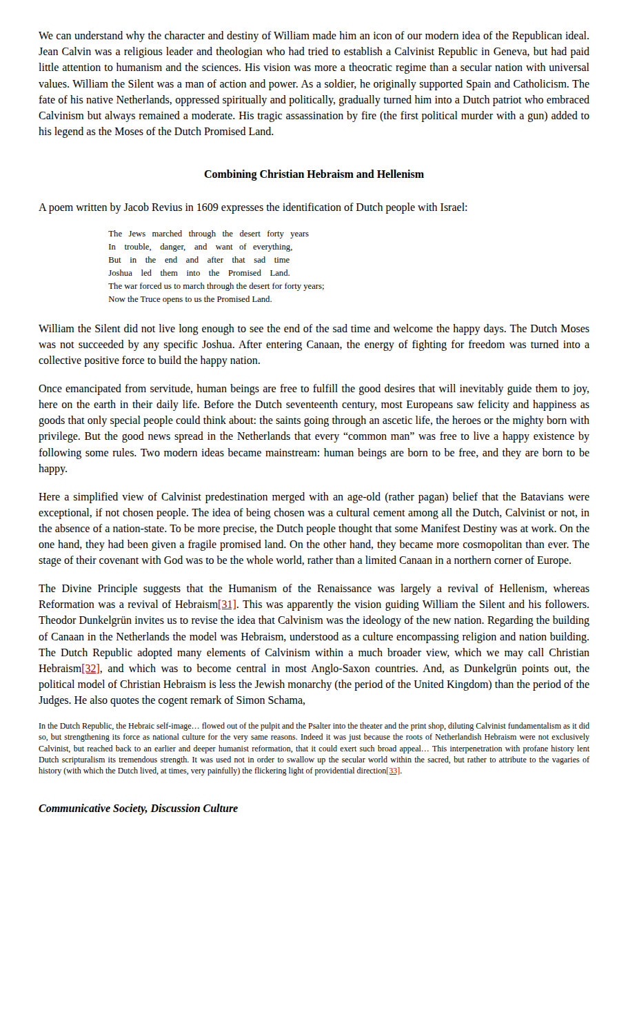We can understand why the character and destiny of William made him an icon of our modern idea of the Republican ideal. Jean Calvin was a religious leader and theologian who had tried to establish a Calvinist Republic in Geneva, but had paid little attention to humanism and the sciences. His vision was more a theocratic regime than a secular nation with universal values. William the Silent was a man of action and power. As a soldier, he originally supported Spain and Catholicism. The fate of his native Netherlands, oppressed spiritually and politically, gradually turned him into a Dutch patriot who embraced Calvinism but always remained a moderate. His tragic assassination by fire (the first political murder with a gun) added to his legend as the Moses of the Dutch Promised Land.
Combining Christian Hebraism and Hellenism
A poem written by Jacob Revius in 1609 expresses the identification of Dutch people with Israel:
The Jews marched through the desert forty years
In trouble, danger, and want of everything,
But in the end and after that sad time
Joshua led them into the Promised Land.
The war forced us to march through the desert for forty years;
Now the Truce opens to us the Promised Land.
William the Silent did not live long enough to see the end of the sad time and welcome the happy days. The Dutch Moses was not succeeded by any specific Joshua. After entering Canaan, the energy of fighting for freedom was turned into a collective positive force to build the happy nation.
Once emancipated from servitude, human beings are free to fulfill the good desires that will inevitably guide them to joy, here on the earth in their daily life. Before the Dutch seventeenth century, most Europeans saw felicity and happiness as goods that only special people could think about: the saints going through an ascetic life, the heroes or the mighty born with privilege. But the good news spread in the Netherlands that every “common man” was free to live a happy existence by following some rules. Two modern ideas became mainstream: human beings are born to be free, and they are born to be happy.
Here a simplified view of Calvinist predestination merged with an age-old (rather pagan) belief that the Batavians were exceptional, if not chosen people. The idea of being chosen was a cultural cement among all the Dutch, Calvinist or not, in the absence of a nation-state. To be more precise, the Dutch people thought that some Manifest Destiny was at work. On the one hand, they had been given a fragile promised land. On the other hand, they became more cosmopolitan than ever. The stage of their covenant with God was to be the whole world, rather than a limited Canaan in a northern corner of Europe.
The Divine Principle suggests that the Humanism of the Renaissance was largely a revival of Hellenism, whereas Reformation was a revival of Hebraism[31]. This was apparently the vision guiding William the Silent and his followers. Theodor Dunkelgrün invites us to revise the idea that Calvinism was the ideology of the new nation. Regarding the building of Canaan in the Netherlands the model was Hebraism, understood as a culture encompassing religion and nation building. The Dutch Republic adopted many elements of Calvinism within a much broader view, which we may call Christian Hebraism[32], and which was to become central in most Anglo-Saxon countries. And, as Dunkelgrün points out, the political model of Christian Hebraism is less the Jewish monarchy (the period of the United Kingdom) than the period of the Judges. He also quotes the cogent remark of Simon Schama,
In the Dutch Republic, the Hebraic self-image… flowed out of the pulpit and the Psalter into the theater and the print shop, diluting Calvinist fundamentalism as it did so, but strengthening its force as national culture for the very same reasons. Indeed it was just because the roots of Netherlandish Hebraism were not exclusively Calvinist, but reached back to an earlier and deeper humanist reformation, that it could exert such broad appeal… This interpenetration with profane history lent Dutch scripturalism its tremendous strength. It was used not in order to swallow up the secular world within the sacred, but rather to attribute to the vagaries of history (with which the Dutch lived, at times, very painfully) the flickering light of providential direction[33].
Communicative Society, Discussion Culture